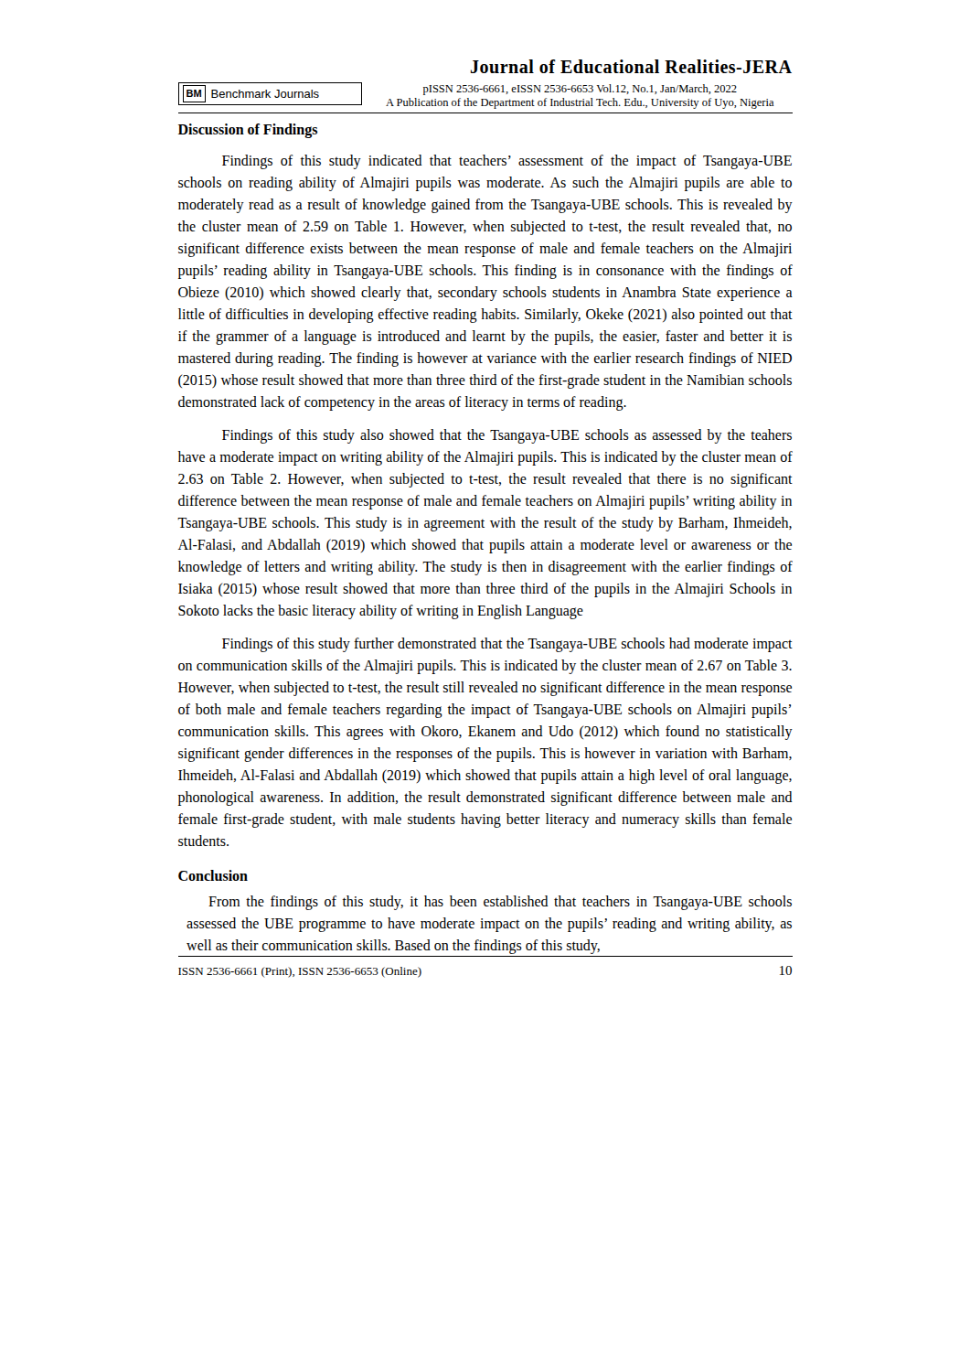Journal of Educational Realities-JERA
BM Benchmark Journals
pISSN 2536-6661, eISSN 2536-6653 Vol.12, No.1, Jan/March, 2022
A Publication of the Department of Industrial Tech. Edu., University of Uyo, Nigeria
Discussion of Findings
Findings of this study indicated that teachers’ assessment of the impact of Tsangaya-UBE schools on reading ability of Almajiri pupils was moderate. As such the Almajiri pupils are able to moderately read as a result of knowledge gained from the Tsangaya-UBE schools. This is revealed by the cluster mean of 2.59 on Table 1. However, when subjected to t-test, the result revealed that, no significant difference exists between the mean response of male and female teachers on the Almajiri pupils’ reading ability in Tsangaya-UBE schools. This finding is in consonance with the findings of Obieze (2010) which showed clearly that, secondary schools students in Anambra State experience a little of difficulties in developing effective reading habits. Similarly, Okeke (2021) also pointed out that if the grammer of a language is introduced and learnt by the pupils, the easier, faster and better it is mastered during reading. The finding is however at variance with the earlier research findings of NIED (2015) whose result showed that more than three third of the first-grade student in the Namibian schools demonstrated lack of competency in the areas of literacy in terms of reading.
Findings of this study also showed that the Tsangaya-UBE schools as assessed by the teahers have a moderate impact on writing ability of the Almajiri pupils. This is indicated by the cluster mean of 2.63 on Table 2. However, when subjected to t-test, the result revealed that there is no significant difference between the mean response of male and female teachers on Almajiri pupils’ writing ability in Tsangaya-UBE schools. This study is in agreement with the result of the study by Barham, Ihmeideh, Al-Falasi, and Abdallah (2019) which showed that pupils attain a moderate level or awareness or the knowledge of letters and writing ability. The study is then in disagreement with the earlier findings of Isiaka (2015) whose result showed that more than three third of the pupils in the Almajiri Schools in Sokoto lacks the basic literacy ability of writing in English Language
Findings of this study further demonstrated that the Tsangaya-UBE schools had moderate impact on communication skills of the Almajiri pupils. This is indicated by the cluster mean of 2.67 on Table 3. However, when subjected to t-test, the result still revealed no significant difference in the mean response of both male and female teachers regarding the impact of Tsangaya-UBE schools on Almajiri pupils’ communication skills. This agrees with Okoro, Ekanem and Udo (2012) which found no statistically significant gender differences in the responses of the pupils. This is however in variation with Barham, Ihmeideh, Al-Falasi and Abdallah (2019) which showed that pupils attain a high level of oral language, phonological awareness. In addition, the result demonstrated significant difference between male and female first-grade student, with male students having better literacy and numeracy skills than female students.
Conclusion
From the findings of this study, it has been established that teachers in Tsangaya-UBE schools assessed the UBE programme to have moderate impact on the pupils’ reading and writing ability, as well as their communication skills. Based on the findings of this study,
ISSN 2536-6661 (Print), ISSN 2536-6653 (Online) 10